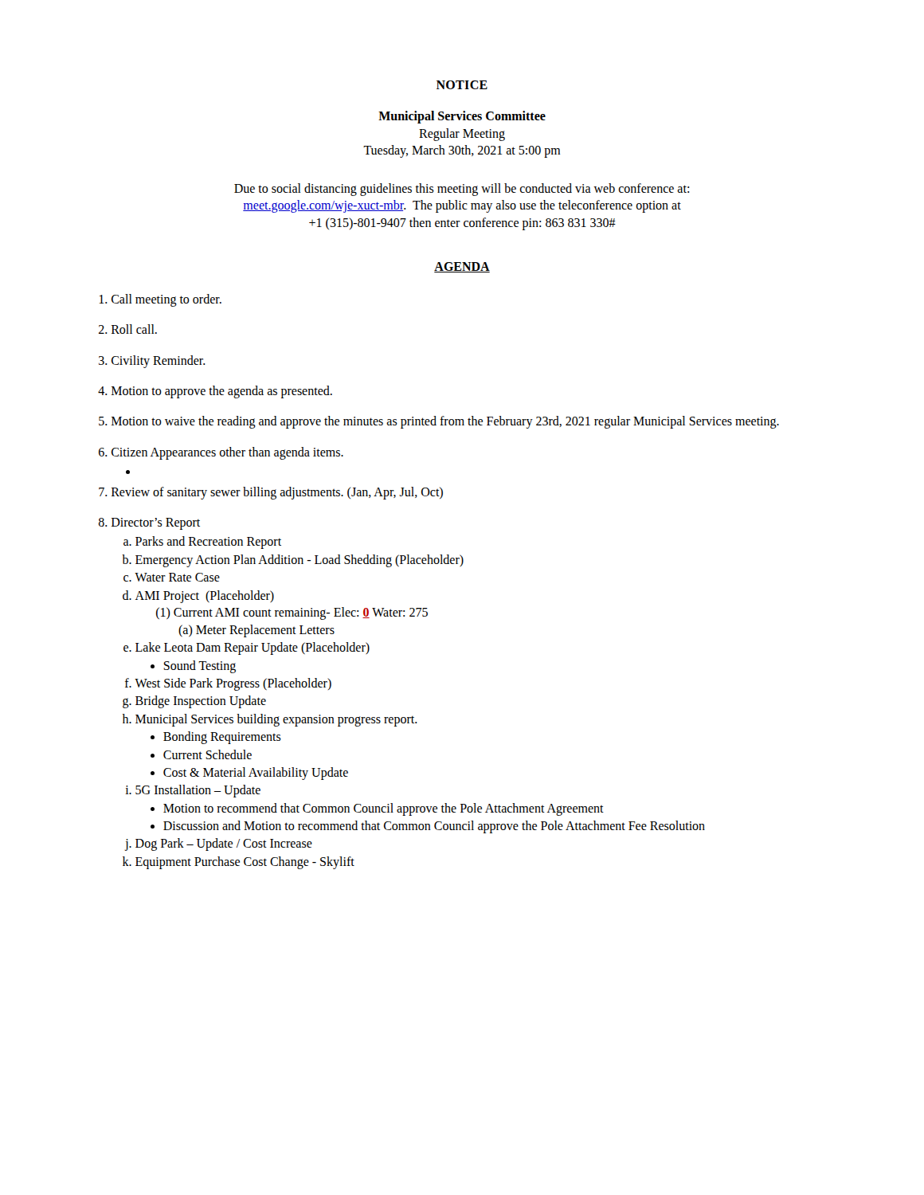NOTICE
Municipal Services Committee
Regular Meeting
Tuesday, March 30th, 2021 at 5:00 pm
Due to social distancing guidelines this meeting will be conducted via web conference at:
meet.google.com/wje-xuct-mbr. The public may also use the teleconference option at
+1 (315)-801-9407 then enter conference pin: 863 831 330#
AGENDA
Call meeting to order.
Roll call.
Civility Reminder.
Motion to approve the agenda as presented.
Motion to waive the reading and approve the minutes as printed from the February 23rd, 2021 regular Municipal Services meeting.
Citizen Appearances other than agenda items.
Review of sanitary sewer billing adjustments. (Jan, Apr, Jul, Oct)
Director’s Report
Parks and Recreation Report
Emergency Action Plan Addition - Load Shedding (Placeholder)
Water Rate Case
AMI Project (Placeholder)
Current AMI count remaining- Elec: 0 Water: 275
Meter Replacement Letters
Lake Leota Dam Repair Update (Placeholder)
Sound Testing
West Side Park Progress (Placeholder)
Bridge Inspection Update
Municipal Services building expansion progress report.
Bonding Requirements
Current Schedule
Cost & Material Availability Update
5G Installation – Update
Motion to recommend that Common Council approve the Pole Attachment Agreement
Discussion and Motion to recommend that Common Council approve the Pole Attachment Fee Resolution
Dog Park – Update / Cost Increase
Equipment Purchase Cost Change - Skylift